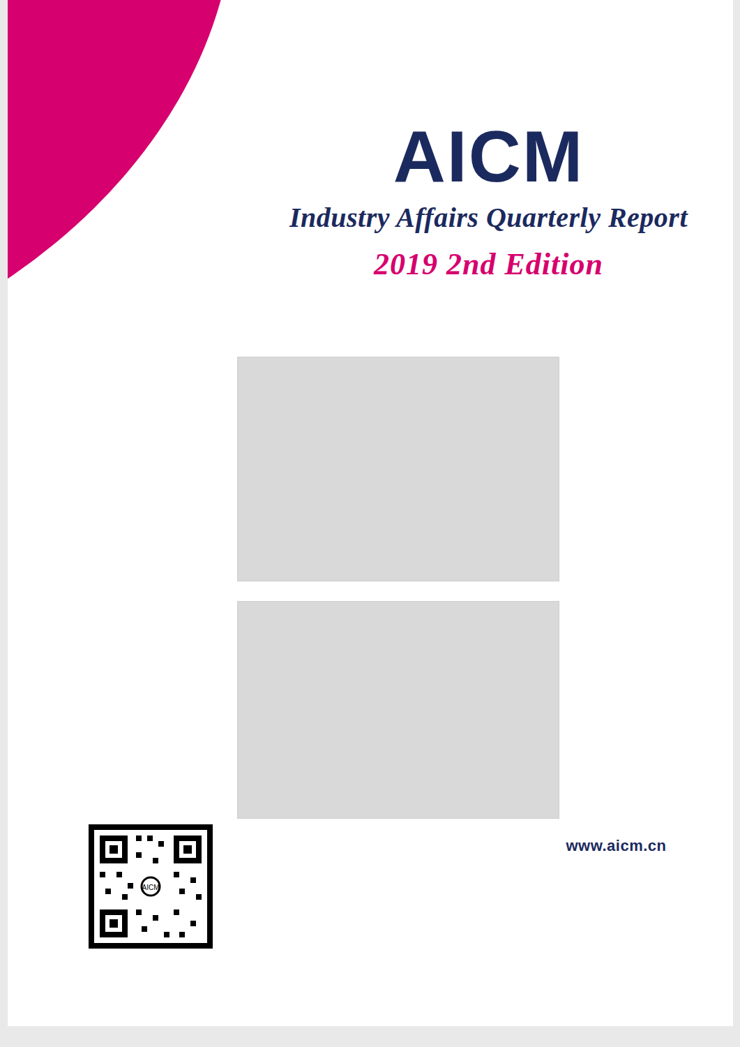AICM
Industry Affairs Quarterly Report
2019 2nd Edition
Photograph of an AICM working meeting around a conference table with a presentation displayed on a screen.
Photograph of a larger AICM meeting in a conference hall with attendees seated along a long table.
www.aicm.cn